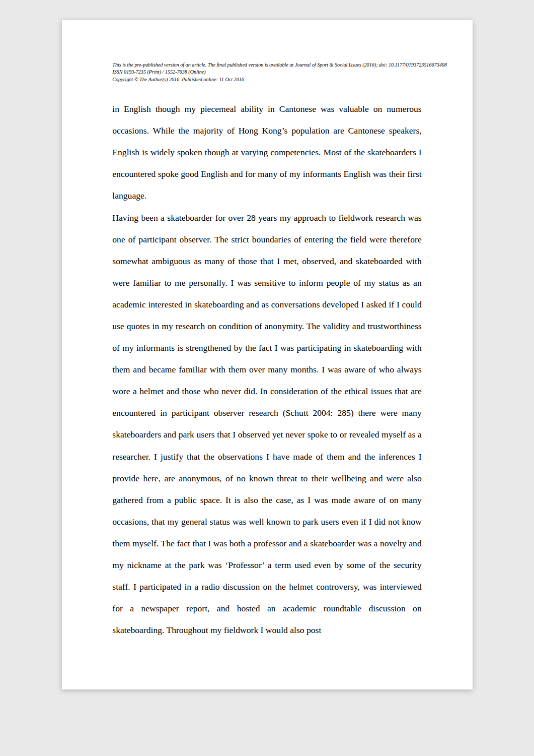This is the pre-published version of an article. The final published version is available at Journal of Sport & Social Issues (2016); doi: 10.1177/0193723516673408 ISSN 0193-7235 (Print) / 1552-7638 (Online) Copyright © The Author(s) 2016. Published online: 11 Oct 2016
in English though my piecemeal ability in Cantonese was valuable on numerous occasions. While the majority of Hong Kong’s population are Cantonese speakers, English is widely spoken though at varying competencies. Most of the skateboarders I encountered spoke good English and for many of my informants English was their first language.
Having been a skateboarder for over 28 years my approach to fieldwork research was one of participant observer. The strict boundaries of entering the field were therefore somewhat ambiguous as many of those that I met, observed, and skateboarded with were familiar to me personally. I was sensitive to inform people of my status as an academic interested in skateboarding and as conversations developed I asked if I could use quotes in my research on condition of anonymity. The validity and trustworthiness of my informants is strengthened by the fact I was participating in skateboarding with them and became familiar with them over many months. I was aware of who always wore a helmet and those who never did. In consideration of the ethical issues that are encountered in participant observer research (Schutt 2004: 285) there were many skateboarders and park users that I observed yet never spoke to or revealed myself as a researcher. I justify that the observations I have made of them and the inferences I provide here, are anonymous, of no known threat to their wellbeing and were also gathered from a public space. It is also the case, as I was made aware of on many occasions, that my general status was well known to park users even if I did not know them myself. The fact that I was both a professor and a skateboarder was a novelty and my nickname at the park was ‘Professor’ a term used even by some of the security staff. I participated in a radio discussion on the helmet controversy, was interviewed for a newspaper report, and hosted an academic roundtable discussion on skateboarding. Throughout my fieldwork I would also post